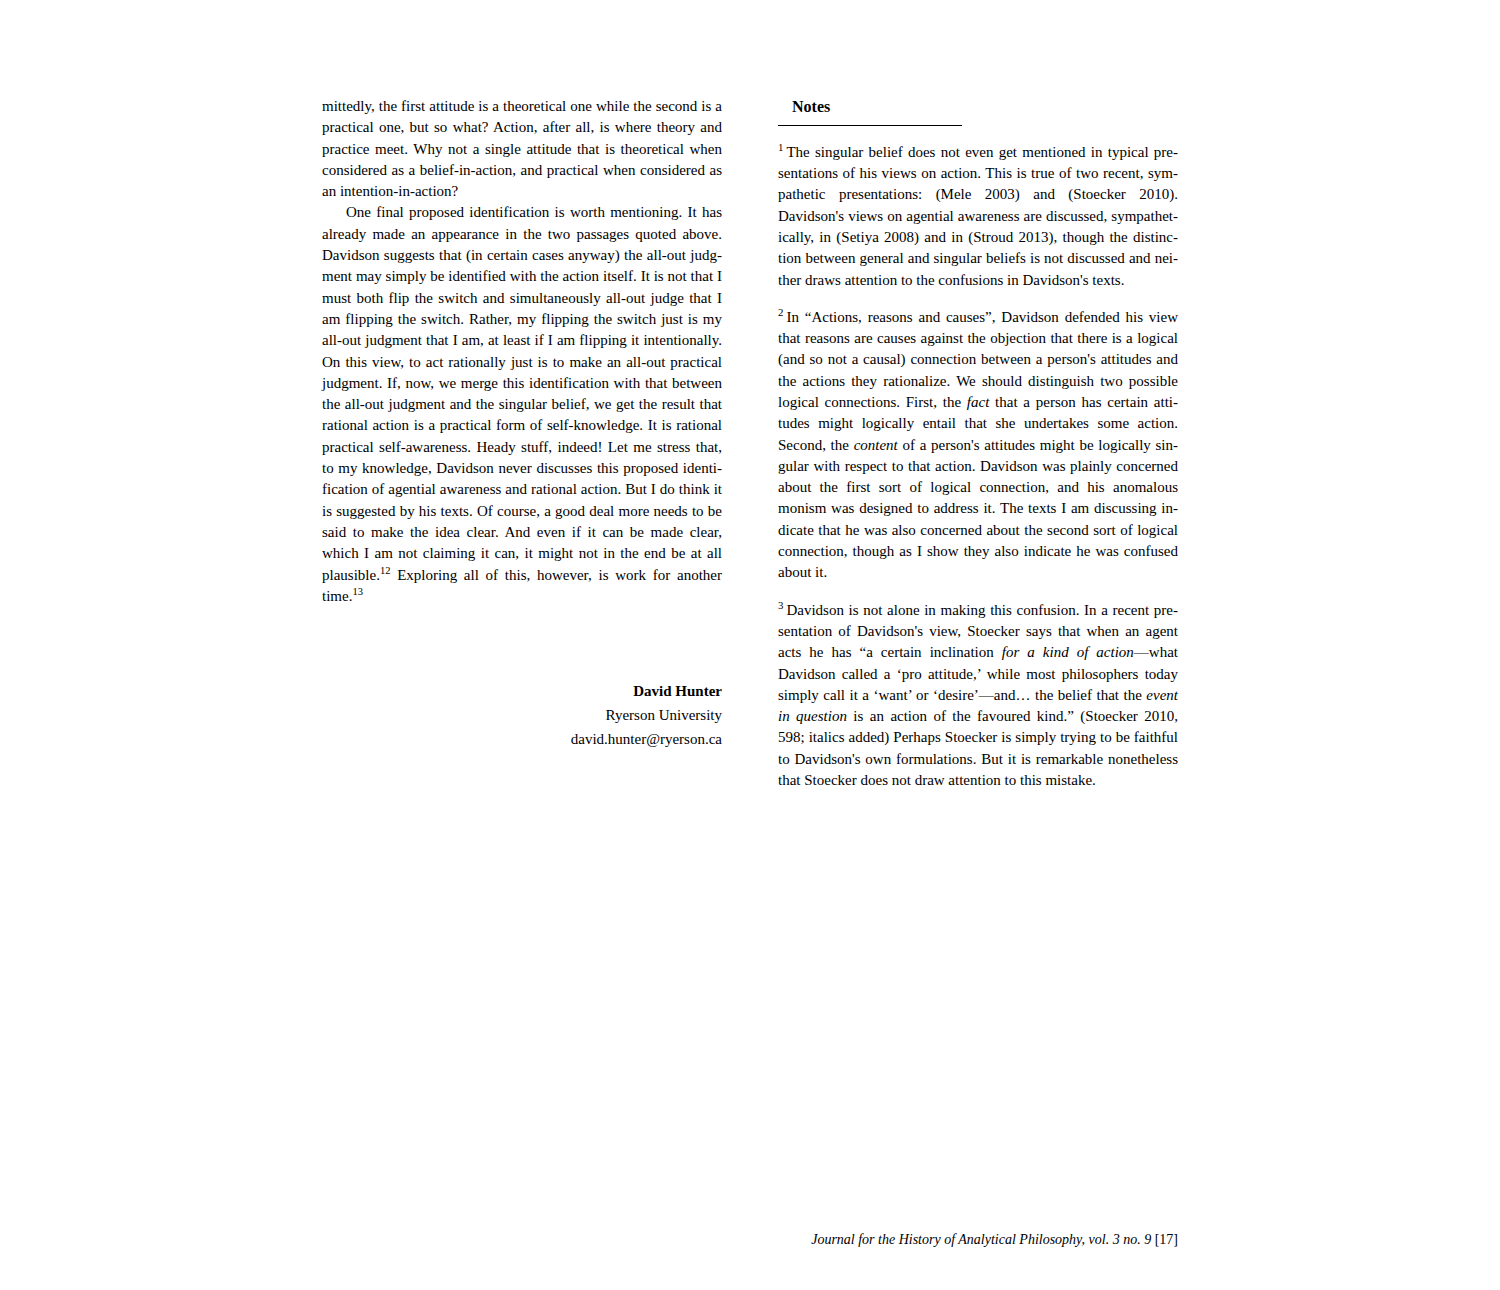mittedly, the first attitude is a theoretical one while the second is a practical one, but so what? Action, after all, is where theory and practice meet. Why not a single attitude that is theoretical when considered as a belief-in-action, and practical when considered as an intention-in-action?
One final proposed identification is worth mentioning. It has already made an appearance in the two passages quoted above. Davidson suggests that (in certain cases anyway) the all-out judgment may simply be identified with the action itself. It is not that I must both flip the switch and simultaneously all-out judge that I am flipping the switch. Rather, my flipping the switch just is my all-out judgment that I am, at least if I am flipping it intentionally. On this view, to act rationally just is to make an all-out practical judgment. If, now, we merge this identification with that between the all-out judgment and the singular belief, we get the result that rational action is a practical form of self-knowledge. It is rational practical self-awareness. Heady stuff, indeed! Let me stress that, to my knowledge, Davidson never discusses this proposed identification of agential awareness and rational action. But I do think it is suggested by his texts. Of course, a good deal more needs to be said to make the idea clear. And even if it can be made clear, which I am not claiming it can, it might not in the end be at all plausible.12 Exploring all of this, however, is work for another time.13
David Hunter
Ryerson University
david.hunter@ryerson.ca
Notes
1The singular belief does not even get mentioned in typical presentations of his views on action. This is true of two recent, sympathetic presentations: (Mele 2003) and (Stoecker 2010). Davidson's views on agential awareness are discussed, sympathetically, in (Setiya 2008) and in (Stroud 2013), though the distinction between general and singular beliefs is not discussed and neither draws attention to the confusions in Davidson's texts.
2In “Actions, reasons and causes”, Davidson defended his view that reasons are causes against the objection that there is a logical (and so not a causal) connection between a person's attitudes and the actions they rationalize. We should distinguish two possible logical connections. First, the fact that a person has certain attitudes might logically entail that she undertakes some action. Second, the content of a person's attitudes might be logically singular with respect to that action. Davidson was plainly concerned about the first sort of logical connection, and his anomalous monism was designed to address it. The texts I am discussing indicate that he was also concerned about the second sort of logical connection, though as I show they also indicate he was confused about it.
3Davidson is not alone in making this confusion. In a recent presentation of Davidson's view, Stoecker says that when an agent acts he has “a certain inclination for a kind of action—what Davidson called a ‘pro attitude,’ while most philosophers today simply call it a ‘want’ or ‘desire’—and… the belief that the event in question is an action of the favoured kind.” (Stoecker 2010, 598; italics added) Perhaps Stoecker is simply trying to be faithful to Davidson's own formulations. But it is remarkable nonetheless that Stoecker does not draw attention to this mistake.
Journal for the History of Analytical Philosophy, vol. 3 no. 9 [17]